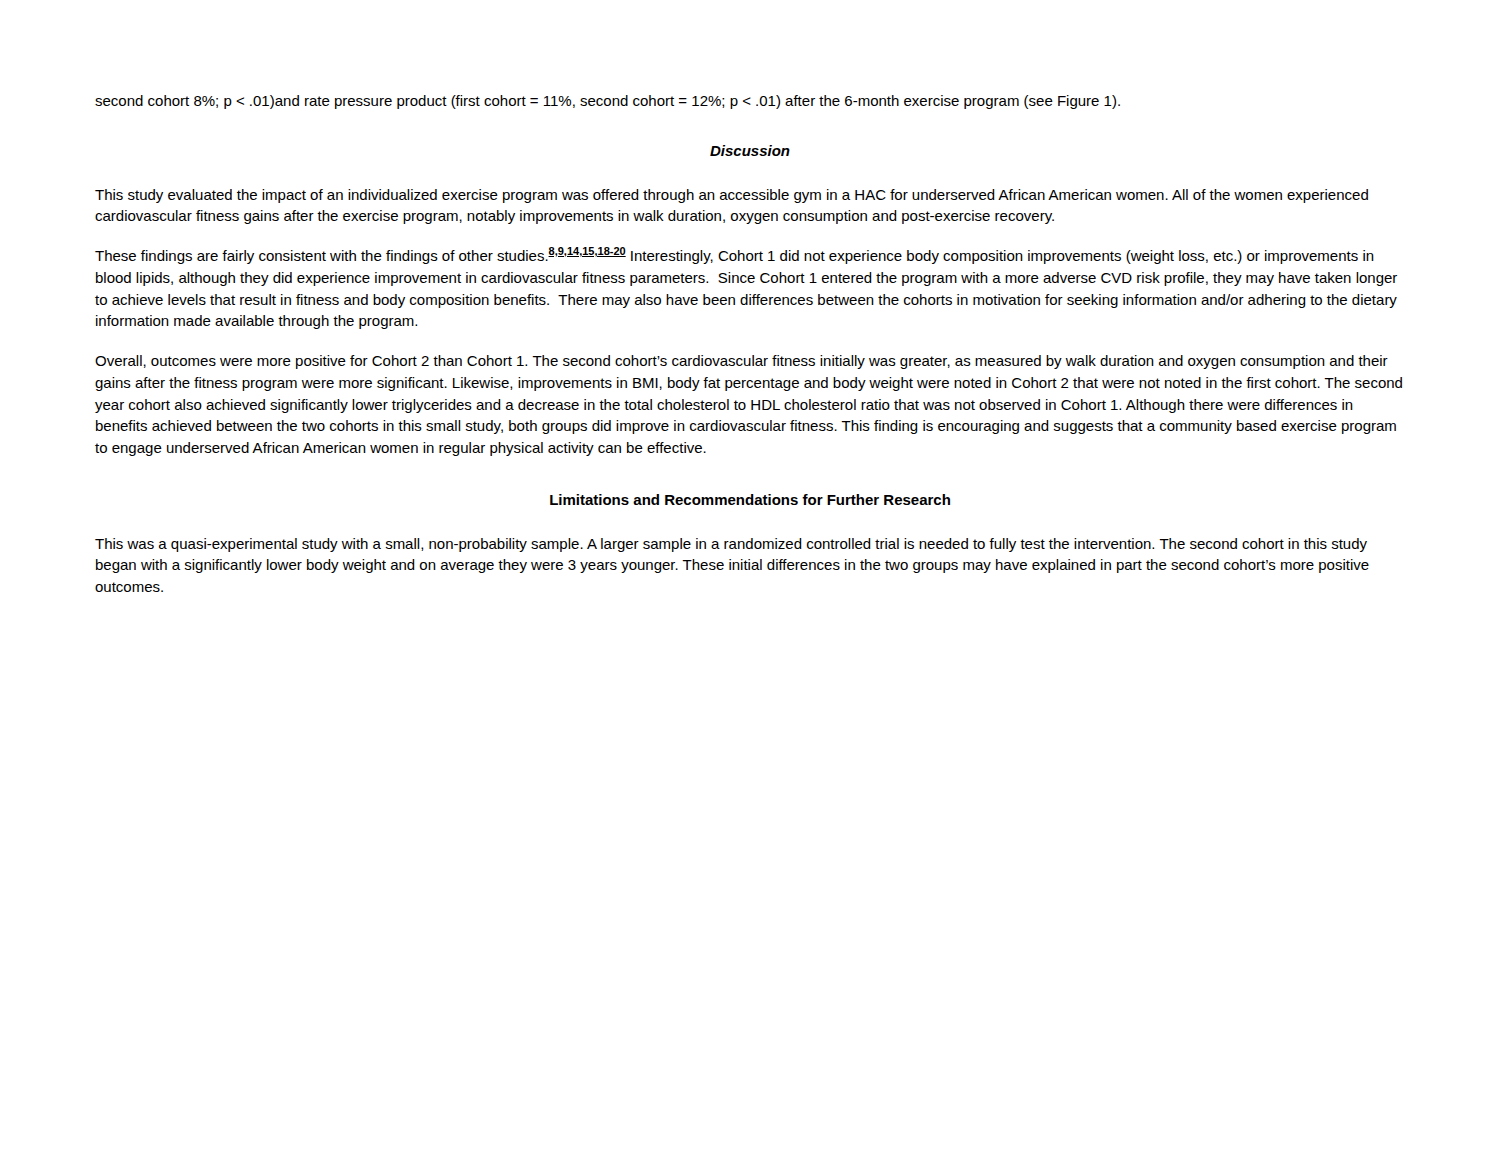second cohort 8%; p < .01)and rate pressure product (first cohort = 11%, second cohort = 12%; p < .01) after the 6-month exercise program (see Figure 1).
Discussion
This study evaluated the impact of an individualized exercise program was offered through an accessible gym in a HAC for underserved African American women. All of the women experienced cardiovascular fitness gains after the exercise program, notably improvements in walk duration, oxygen consumption and post-exercise recovery.
These findings are fairly consistent with the findings of other studies.8,9,14,15,18-20 Interestingly, Cohort 1 did not experience body composition improvements (weight loss, etc.) or improvements in blood lipids, although they did experience improvement in cardiovascular fitness parameters. Since Cohort 1 entered the program with a more adverse CVD risk profile, they may have taken longer to achieve levels that result in fitness and body composition benefits. There may also have been differences between the cohorts in motivation for seeking information and/or adhering to the dietary information made available through the program.
Overall, outcomes were more positive for Cohort 2 than Cohort 1. The second cohort’s cardiovascular fitness initially was greater, as measured by walk duration and oxygen consumption and their gains after the fitness program were more significant. Likewise, improvements in BMI, body fat percentage and body weight were noted in Cohort 2 that were not noted in the first cohort. The second year cohort also achieved significantly lower triglycerides and a decrease in the total cholesterol to HDL cholesterol ratio that was not observed in Cohort 1. Although there were differences in benefits achieved between the two cohorts in this small study, both groups did improve in cardiovascular fitness. This finding is encouraging and suggests that a community based exercise program to engage underserved African American women in regular physical activity can be effective.
Limitations and Recommendations for Further Research
This was a quasi-experimental study with a small, non-probability sample. A larger sample in a randomized controlled trial is needed to fully test the intervention. The second cohort in this study began with a significantly lower body weight and on average they were 3 years younger. These initial differences in the two groups may have explained in part the second cohort’s more positive outcomes.